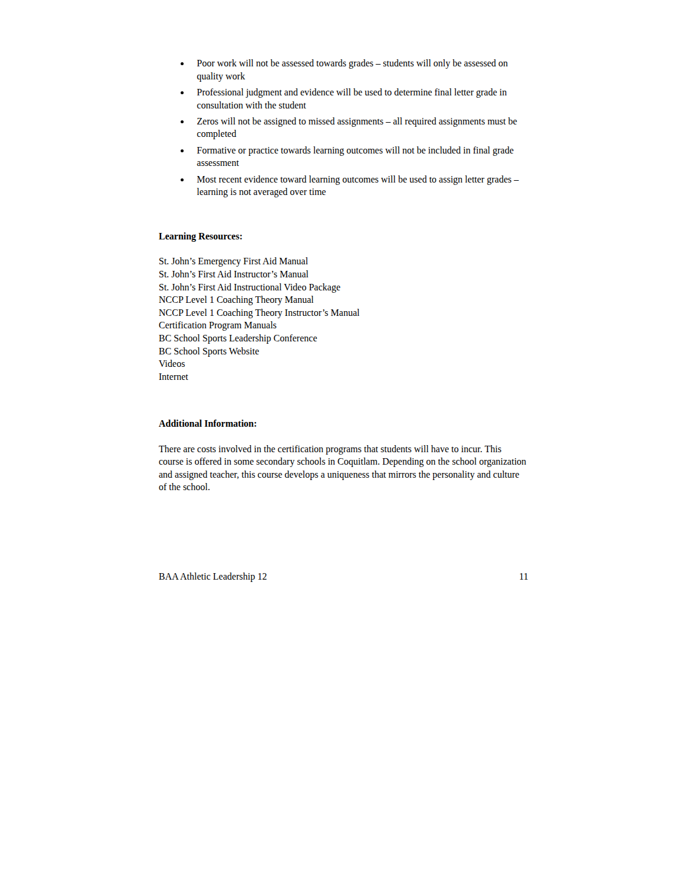Poor work will not be assessed towards grades – students will only be assessed on quality work
Professional judgment and evidence will be used to determine final letter grade in consultation with the student
Zeros will not be assigned to missed assignments – all required assignments must be completed
Formative or practice towards learning outcomes will not be included in final grade assessment
Most recent evidence toward learning outcomes will be used to assign letter grades – learning is not averaged over time
Learning Resources:
St. John’s Emergency First Aid Manual
St. John’s First Aid Instructor’s Manual
St. John’s First Aid Instructional Video Package
NCCP Level 1 Coaching Theory Manual
NCCP Level 1 Coaching Theory Instructor’s Manual
Certification Program Manuals
BC School Sports Leadership Conference
BC School Sports Website
Videos
Internet
Additional Information:
There are costs involved in the certification programs that students will have to incur. This course is offered in some secondary schools in Coquitlam. Depending on the school organization and assigned teacher, this course develops a uniqueness that mirrors the personality and culture of the school.
BAA Athletic Leadership 12
11